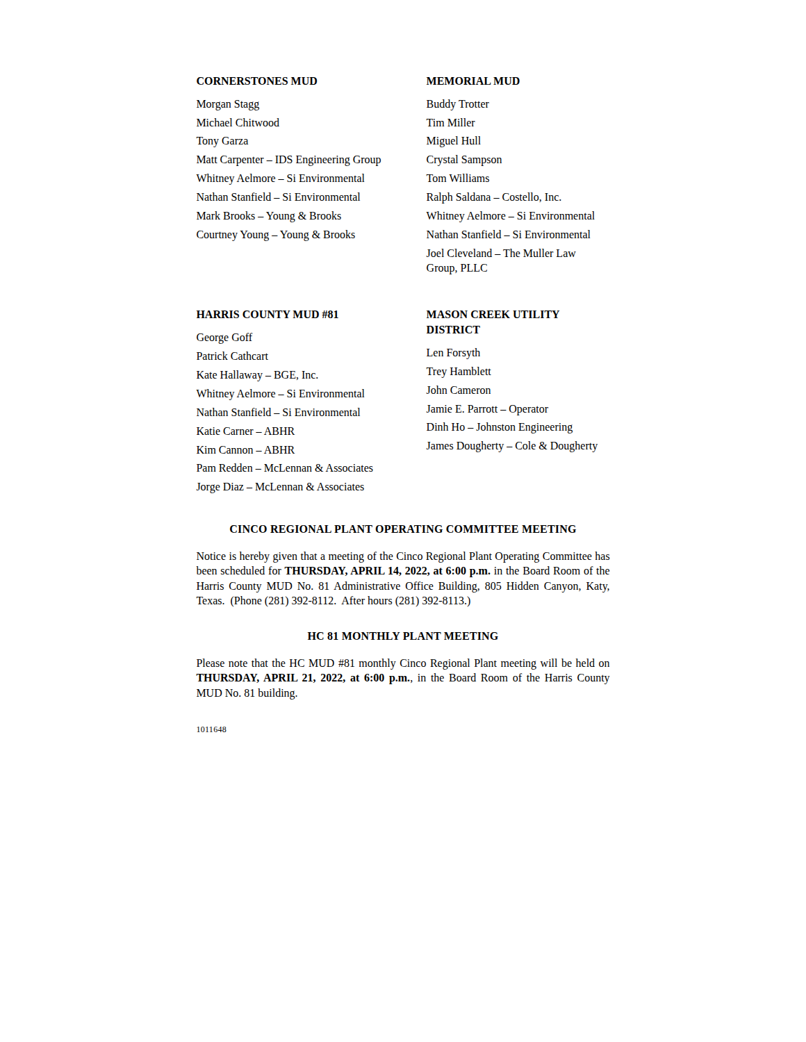| CORNERSTONES MUD Morgan Stagg Michael Chitwood Tony Garza Matt Carpenter – IDS Engineering Group Whitney Aelmore – Si Environmental Nathan Stanfield – Si Environmental Mark Brooks – Young & Brooks Courtney Young – Young & Brooks | MEMORIAL MUD Buddy Trotter Tim Miller Miguel Hull Crystal Sampson Tom Williams Ralph Saldana – Costello, Inc. Whitney Aelmore – Si Environmental Nathan Stanfield – Si Environmental Joel Cleveland – The Muller Law Group, PLLC |
| HARRIS COUNTY MUD #81 George Goff Patrick Cathcart Kate Hallaway – BGE, Inc. Whitney Aelmore – Si Environmental Nathan Stanfield – Si Environmental Katie Carner – ABHR Kim Cannon – ABHR Pam Redden – McLennan & Associates Jorge Diaz – McLennan & Associates | MASON CREEK UTILITY DISTRICT Len Forsyth Trey Hamblett John Cameron Jamie E. Parrott – Operator Dinh Ho – Johnston Engineering James Dougherty – Cole & Dougherty |
CINCO REGIONAL PLANT OPERATING COMMITTEE MEETING
Notice is hereby given that a meeting of the Cinco Regional Plant Operating Committee has been scheduled for THURSDAY, APRIL 14, 2022, at 6:00 p.m. in the Board Room of the Harris County MUD No. 81 Administrative Office Building, 805 Hidden Canyon, Katy, Texas. (Phone (281) 392-8112. After hours (281) 392-8113.)
HC 81 MONTHLY PLANT MEETING
Please note that the HC MUD #81 monthly Cinco Regional Plant meeting will be held on THURSDAY, APRIL 21, 2022, at 6:00 p.m., in the Board Room of the Harris County MUD No. 81 building.
1011648